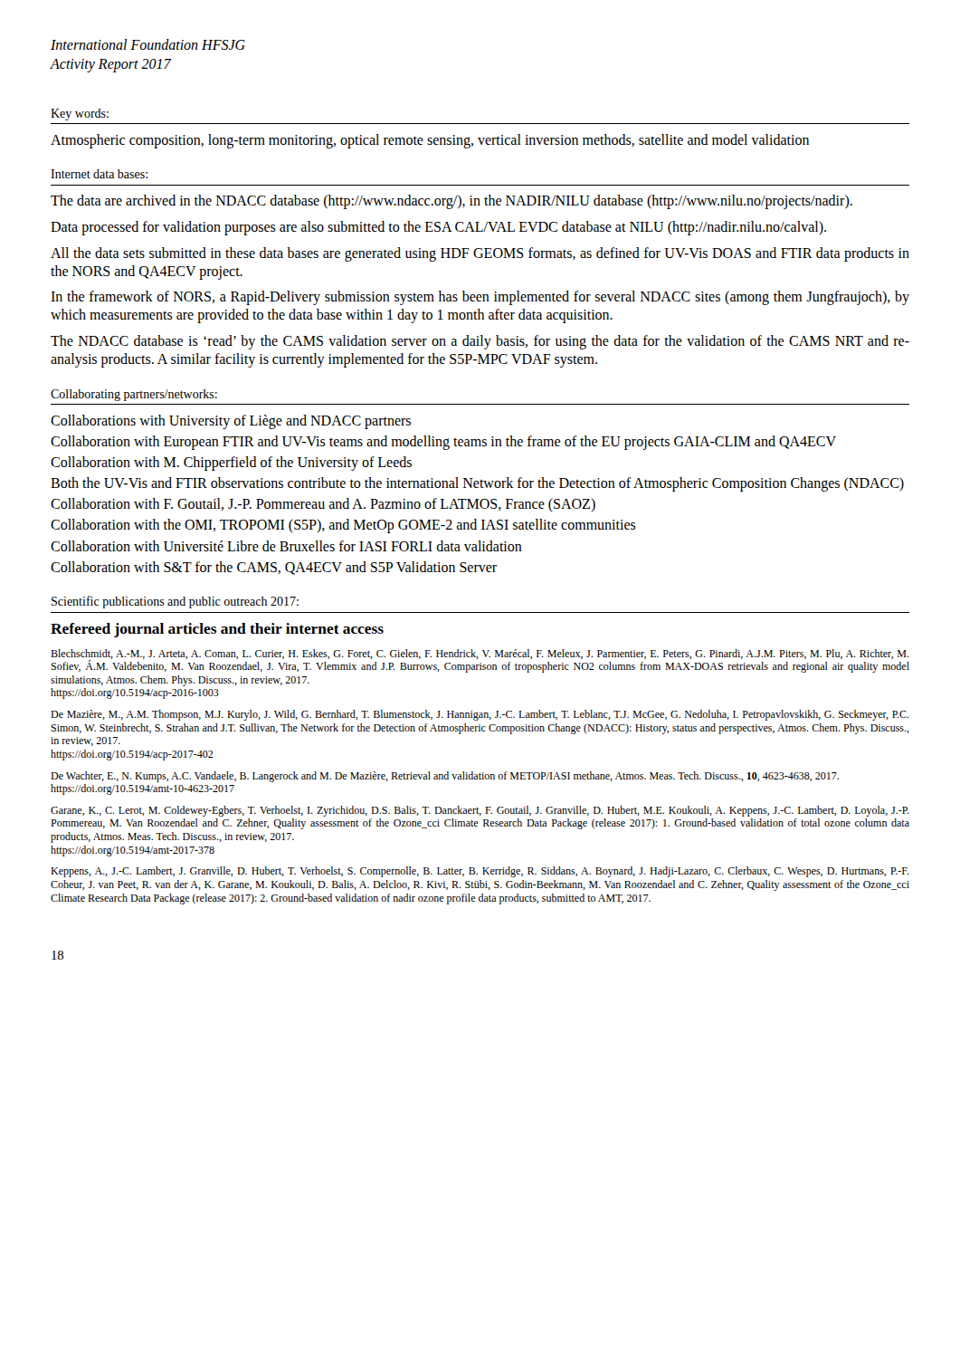International Foundation HFSJG
Activity Report 2017
Key words:
Atmospheric composition, long-term monitoring, optical remote sensing, vertical inversion methods, satellite and model validation
Internet data bases:
The data are archived in the NDACC database (http://www.ndacc.org/), in the NADIR/NILU database (http://www.nilu.no/projects/nadir).
Data processed for validation purposes are also submitted to the ESA CAL/VAL EVDC database at NILU (http://nadir.nilu.no/calval).
All the data sets submitted in these data bases are generated using HDF GEOMS formats, as defined for UV-Vis DOAS and FTIR data products in the NORS and QA4ECV project.
In the framework of NORS, a Rapid-Delivery submission system has been implemented for several NDACC sites (among them Jungfraujoch), by which measurements are provided to the data base within 1 day to 1 month after data acquisition.
The NDACC database is ‘read’ by the CAMS validation server on a daily basis, for using the data for the validation of the CAMS NRT and re-analysis products. A similar facility is currently implemented for the S5P-MPC VDAF system.
Collaborating partners/networks:
Collaborations with University of Liège and NDACC partners
Collaboration with European FTIR and UV-Vis teams and modelling teams in the frame of the EU projects GAIA-CLIM and QA4ECV
Collaboration with M. Chipperfield of the University of Leeds
Both the UV-Vis and FTIR observations contribute to the international Network for the Detection of Atmospheric Composition Changes (NDACC)
Collaboration with F. Goutail, J.-P. Pommereau and A. Pazmino of LATMOS, France (SAOZ)
Collaboration with the OMI, TROPOMI (S5P), and MetOp GOME-2 and IASI satellite communities
Collaboration with Université Libre de Bruxelles for IASI FORLI data validation
Collaboration with S&T for the CAMS, QA4ECV and S5P Validation Server
Scientific publications and public outreach 2017:
Refereed journal articles and their internet access
Blechschmidt, A.-M., J. Arteta, A. Coman, L. Curier, H. Eskes, G. Foret, C. Gielen, F. Hendrick, V. Marécal, F. Meleux, J. Parmentier, E. Peters, G. Pinardi, A.J.M. Piters, M. Plu, A. Richter, M. Sofiev, Á.M. Valdebenito, M. Van Roozendael, J. Vira, T. Vlemmix and J.P. Burrows, Comparison of tropospheric NO2 columns from MAX-DOAS retrievals and regional air quality model simulations, Atmos. Chem. Phys. Discuss., in review, 2017. https://doi.org/10.5194/acp-2016-1003
De Mazière, M., A.M. Thompson, M.J. Kurylo, J. Wild, G. Bernhard, T. Blumenstock, J. Hannigan, J.-C. Lambert, T. Leblanc, T.J. McGee, G. Nedoluha, I. Petropavlovskikh, G. Seckmeyer, P.C. Simon, W. Steinbrecht, S. Strahan and J.T. Sullivan, The Network for the Detection of Atmospheric Composition Change (NDACC): History, status and perspectives, Atmos. Chem. Phys. Discuss., in review, 2017. https://doi.org/10.5194/acp-2017-402
De Wachter, E., N. Kumps, A.C. Vandaele, B. Langerock and M. De Mazière, Retrieval and validation of METOP/IASI methane, Atmos. Meas. Tech. Discuss., 10, 4623-4638, 2017. https://doi.org/10.5194/amt-10-4623-2017
Garane, K., C. Lerot, M. Coldewey-Egbers, T. Verhoelst, I. Zyrichidou, D.S. Balis, T. Danckaert, F. Goutail, J. Granville, D. Hubert, M.E. Koukouli, A. Keppens, J.-C. Lambert, D. Loyola, J.-P. Pommereau, M. Van Roozendael and C. Zehner, Quality assessment of the Ozone_cci Climate Research Data Package (release 2017): 1. Ground-based validation of total ozone column data products, Atmos. Meas. Tech. Discuss., in review, 2017. https://doi.org/10.5194/amt-2017-378
Keppens, A., J.-C. Lambert, J. Granville, D. Hubert, T. Verhoelst, S. Compernolle, B. Latter, B. Kerridge, R. Siddans, A. Boynard, J. Hadji-Lazaro, C. Clerbaux, C. Wespes, D. Hurtmans, P.-F. Coheur, J. van Peet, R. van der A, K. Garane, M. Koukouli, D. Balis, A. Delcloo, R. Kivi, R. Stübi, S. Godin-Beekmann, M. Van Roozendael and C. Zehner, Quality assessment of the Ozone_cci Climate Research Data Package (release 2017): 2. Ground-based validation of nadir ozone profile data products, submitted to AMT, 2017.
18